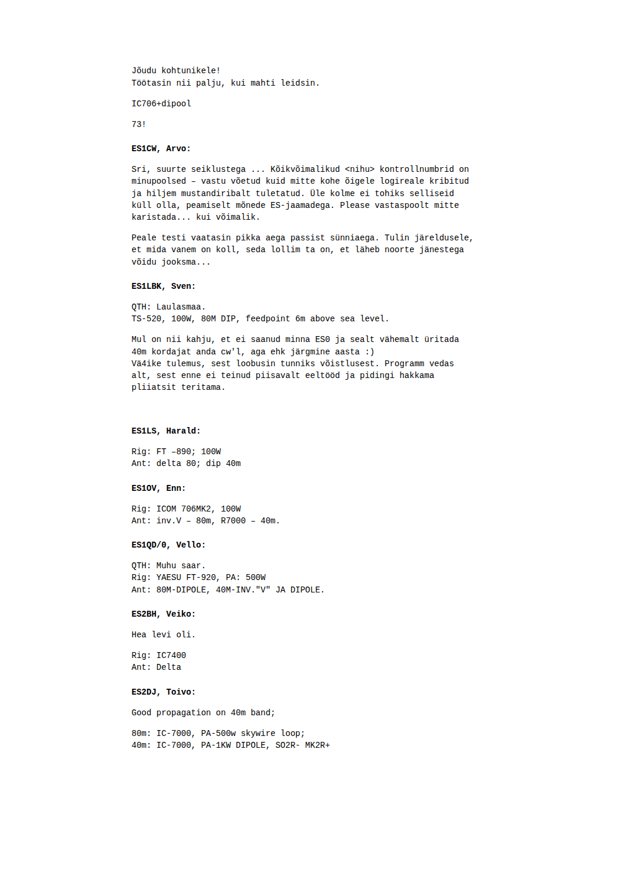Jõudu kohtunikele! Töötasin nii palju, kui mahti leidsin.
IC706+dipool
73!
ES1CW, Arvo:
Sri, suurte seiklustega ... Kõikvõimalikud <nihu> kontrollnumbrid on minupoolsed – vastu võetud kuid mitte kohe õigele logireale kribitud ja hiljem mustandiribalt tuletatud. Üle kolme ei tohiks selliseid küll olla, peamiselt mõnede ES-jaamadega. Please vastaspoolt mitte karistada... kui võimalik.
Peale testi vaatasin pikka aega passist sünniaega. Tulin järeldusele, et mida vanem on koll, seda lollim ta on, et läheb noorte jänestega võidu jooksma...
ES1LBK, Sven:
QTH: Laulasmaa. TS-520, 100W, 80M DIP, feedpoint 6m above sea level.
Mul on nii kahju, et ei saanud minna ES0 ja sealt vähemalt üritada 40m kordajat anda cw'l, aga ehk järgmine aasta :) Vä4ike tulemus, sest loobusin tunniks võistlusest. Programm vedas alt, sest enne ei teinud piisavalt eeltööd ja pidingi hakkama pliiatsit teritama.
ES1LS, Harald:
Rig: FT –890; 100W Ant: delta 80; dip 40m
ES1OV, Enn:
Rig: ICOM 706MK2, 100W Ant: inv.V – 80m, R7000 – 40m.
ES1QD/0, Vello:
QTH: Muhu saar. Rig: YAESU FT-920, PA: 500W Ant: 80M-DIPOLE, 40M-INV."V" JA DIPOLE.
ES2BH, Veiko:
Hea levi oli.
Rig: IC7400 Ant: Delta
ES2DJ, Toivo:
Good propagation on 40m band;
80m: IC-7000, PA-500w skywire loop; 40m: IC-7000, PA-1KW DIPOLE, SO2R- MK2R+